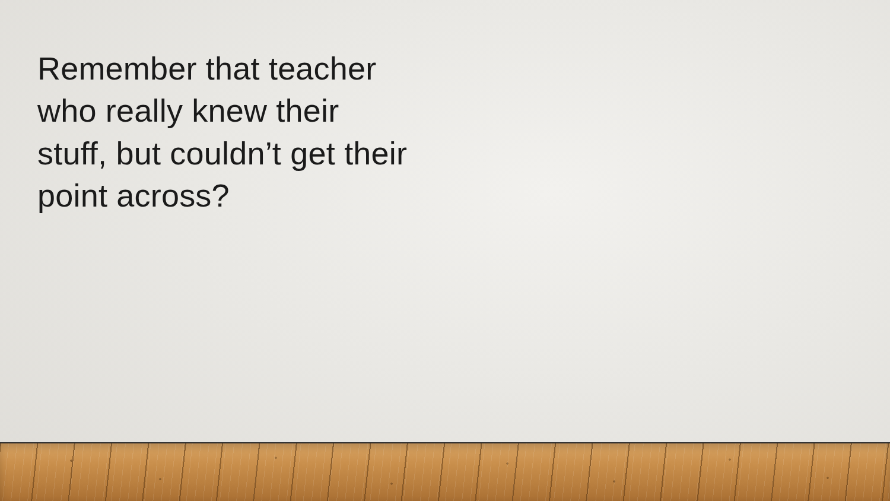Remember that teacher who really knew their stuff, but couldn’t get their point across?